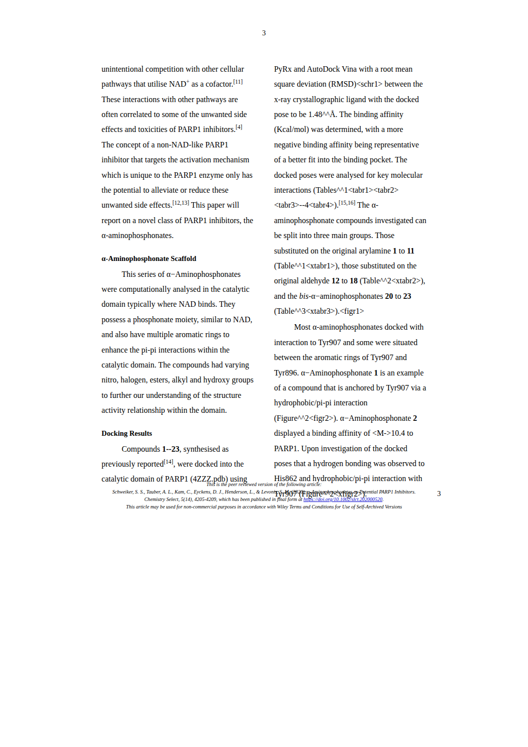3
unintentional competition with other cellular pathways that utilise NAD+ as a cofactor.[11] These interactions with other pathways are often correlated to some of the unwanted side effects and toxicities of PARP1 inhibitors.[4] The concept of a non-NAD-like PARP1 inhibitor that targets the activation mechanism which is unique to the PARP1 enzyme only has the potential to alleviate or reduce these unwanted side effects.[12,13] This paper will report on a novel class of PARP1 inhibitors, the α-aminophosphonates.
α-Aminophosphonate Scaffold
This series of α−Aminophosphonates were computationally analysed in the catalytic domain typically where NAD binds. They possess a phosphonate moiety, similar to NAD, and also have multiple aromatic rings to enhance the pi-pi interactions within the catalytic domain. The compounds had varying nitro, halogen, esters, alkyl and hydroxy groups to further our understanding of the structure activity relationship within the domain.
Docking Results
Compounds 1--23, synthesised as previously reported[14], were docked into the catalytic domain of PARP1 (4ZZZ.pdb) using PyRx and AutoDock Vina with a root mean square deviation (RMSD)<schr1> between the x-ray crystallographic ligand with the docked pose to be 1.48^^Å. The binding affinity (Kcal/mol) was determined, with a more negative binding affinity being representative of a better fit into the binding pocket. The docked poses were analysed for key molecular interactions (Tables^^1<tabr1><tabr2><tabr3>--4<tabr4>).[15,16] The α-aminophosphonate compounds investigated can be split into three main groups. Those substituted on the original arylamine 1 to 11 (Table^^1<xtabr1>), those substituted on the original aldehyde 12 to 18 (Table^^2<xtabr2>), and the bis-α−aminophosphonates 20 to 23 (Table^^3<xtabr3>).<figr1>
Most α-aminophosphonates docked with interaction to Tyr907 and some were situated between the aromatic rings of Tyr907 and Tyr896. α−Aminophosphonate 1 is an example of a compound that is anchored by Tyr907 via a hydrophobic/pi-pi interaction (Figure^^2<figr2>). α−Aminophosphonate 2 displayed a binding affinity of <M->10.4 to PARP1. Upon investigation of the docked poses that a hydrogen bonding was observed to His862 and hydrophobic/pi-pi interaction with Tyr907 (Figure^^2<xfigr2>).
This is the peer reviewed version of the following article:
Schweiker, S. S., Tauber, A. L., Kam, C., Eyckens, D. J., Henderson, L., & Levonis, S. M. (2020). α-Aminophosphonates as Potential PARP1 Inhibitors.
Chemistry Select, 5(14), 4205-4209, which has been published in final form at https://doi.org/10.1002/slct.202000520.
This article may be used for non-commercial purposes in accordance with Wiley Terms and Conditions for Use of Self-Archived Versions
3